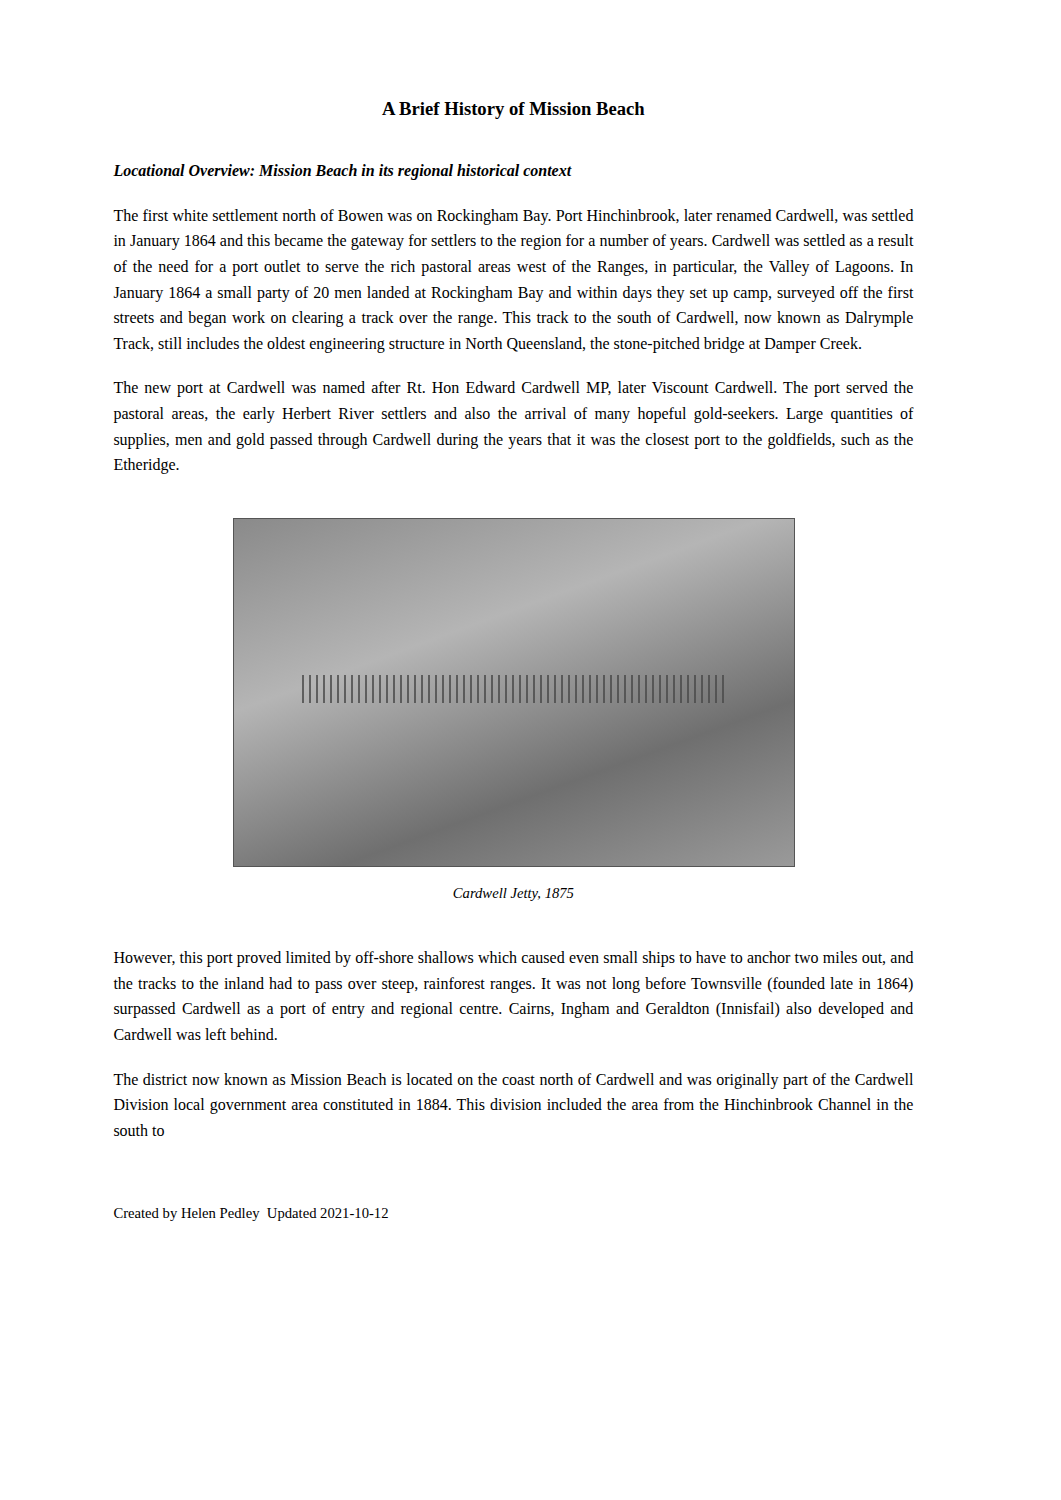A Brief History of Mission Beach
Locational Overview: Mission Beach in its regional historical context
The first white settlement north of Bowen was on Rockingham Bay. Port Hinchinbrook, later renamed Cardwell, was settled in January 1864 and this became the gateway for settlers to the region for a number of years. Cardwell was settled as a result of the need for a port outlet to serve the rich pastoral areas west of the Ranges, in particular, the Valley of Lagoons. In January 1864 a small party of 20 men landed at Rockingham Bay and within days they set up camp, surveyed off the first streets and began work on clearing a track over the range. This track to the south of Cardwell, now known as Dalrymple Track, still includes the oldest engineering structure in North Queensland, the stone-pitched bridge at Damper Creek.
The new port at Cardwell was named after Rt. Hon Edward Cardwell MP, later Viscount Cardwell. The port served the pastoral areas, the early Herbert River settlers and also the arrival of many hopeful gold-seekers. Large quantities of supplies, men and gold passed through Cardwell during the years that it was the closest port to the goldfields, such as the Etheridge.
Cardwell Jetty, 1875
However, this port proved limited by off-shore shallows which caused even small ships to have to anchor two miles out, and the tracks to the inland had to pass over steep, rainforest ranges. It was not long before Townsville (founded late in 1864) surpassed Cardwell as a port of entry and regional centre. Cairns, Ingham and Geraldton (Innisfail) also developed and Cardwell was left behind.
The district now known as Mission Beach is located on the coast north of Cardwell and was originally part of the Cardwell Division local government area constituted in 1884. This division included the area from the Hinchinbrook Channel in the south to
Created by Helen Pedley Updated 2021-10-12